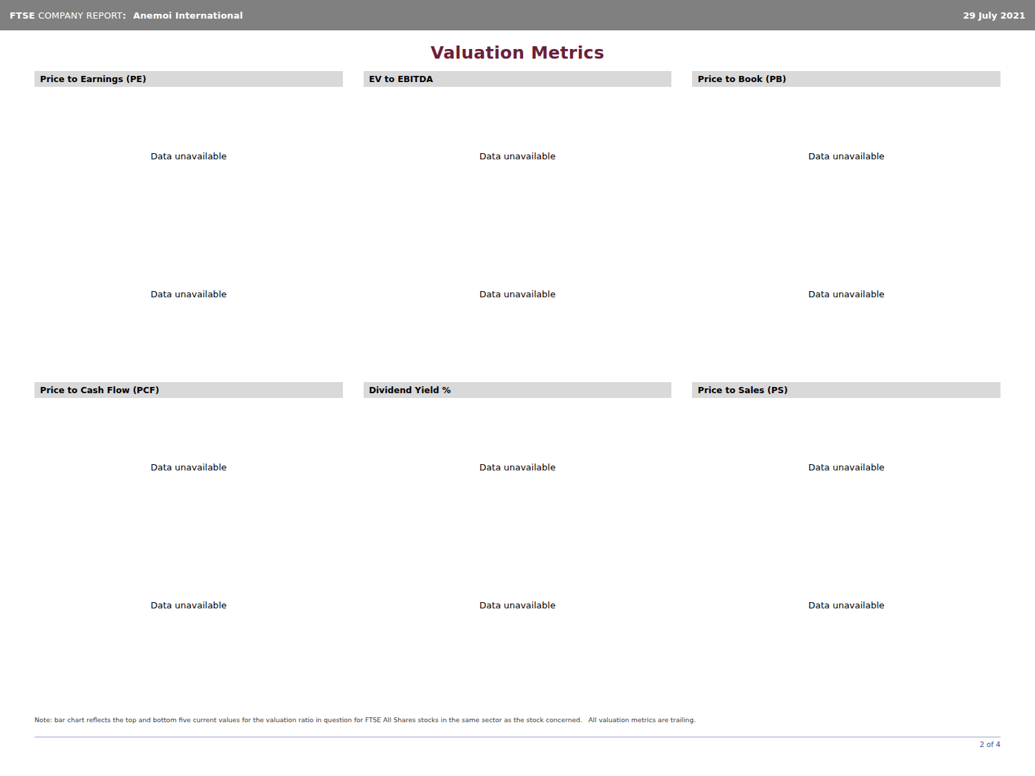FTSE COMPANY REPORT: Anemoi International
29 July 2021
Valuation Metrics
Price to Earnings (PE)
Data unavailable
Data unavailable
EV to EBITDA
Data unavailable
Data unavailable
Price to Book (PB)
Data unavailable
Data unavailable
Price to Cash Flow (PCF)
Data unavailable
Data unavailable
Dividend Yield %
Data unavailable
Data unavailable
Price to Sales (PS)
Data unavailable
Data unavailable
Note: bar chart reflects the top and bottom five current values for the valuation ratio in question for FTSE All Shares stocks in the same sector as the stock concerned. All valuation metrics are trailing.
2 of 4